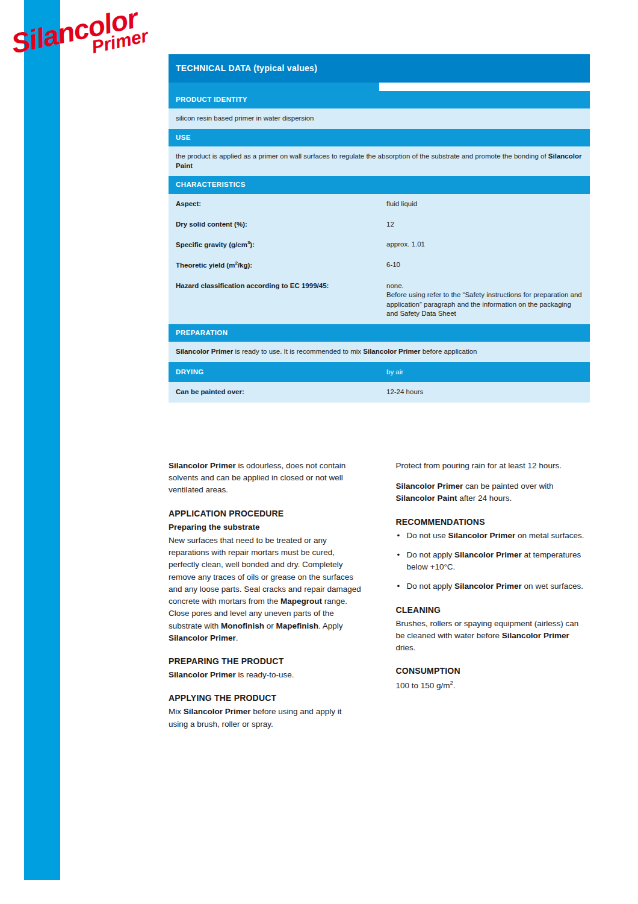Silancolor Primer
| TECHNICAL DATA (typical values) |
| PRODUCT IDENTITY |
| silicon resin based primer in water dispersion |
| USE |
| the product is applied as a primer on wall surfaces to regulate the absorption of the substrate and promote the bonding of Silancolor Paint |
| CHARACTERISTICS |
| Aspect: | fluid liquid |
| Dry solid content (%): | 12 |
| Specific gravity (g/cm 3 ): | approx. 1.01 |
| Theoretic yield (m 2 /kg): | 6-10 |
| Hazard classification according to EC 1999/45: | none. Before using refer to the “Safety instructions for preparation and application” paragraph and the information on the packaging and Safety Data Sheet |
| PREPARATION |
| Silancolor Primer is ready to use. It is recommended to mix Silancolor Primer before application |
| DRYING | by air |
| Can be painted over: | 12-24 hours |
Silancolor Primer is odourless, does not contain solvents and can be applied in closed or not well ventilated areas.
Application procedure
Preparing the substrate
New surfaces that need to be treated or any reparations with repair mortars must be cured, perfectly clean, well bonded and dry. Completely remove any traces of oils or grease on the surfaces and any loose parts. Seal cracks and repair damaged concrete with mortars from the Mapegrout range. Close pores and level any uneven parts of the substrate with Monofinish or Mapefinish. Apply Silancolor Primer.
Preparing the product
Silancolor Primer is ready-to-use.
Applying the product
Mix Silancolor Primer before using and apply it using a brush, roller or spray.
Protect from pouring rain for at least 12 hours.
Silancolor Primer can be painted over with Silancolor Paint after 24 hours.
Recommendations
Do not use Silancolor Primer on metal surfaces.
Do not apply Silancolor Primer at temperatures below +10°C.
Do not apply Silancolor Primer on wet surfaces.
Cleaning
Brushes, rollers or spaying equipment (airless) can be cleaned with water before Silancolor Primer dries.
Consumption
100 to 150 g/m2.